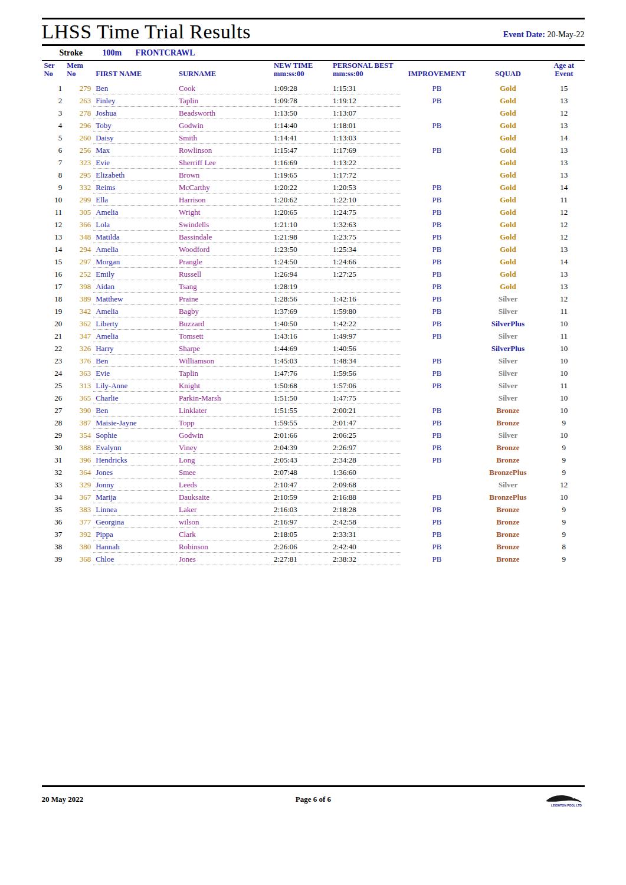LHSS Time Trial Results
Event Date: 20-May-22
Stroke 100m FRONTCRAWL
| Ser No | Mem No | FIRST NAME | SURNAME | NEW TIME mm:ss:00 | PERSONAL BEST mm:ss:00 | IMPROVEMENT | SQUAD | Age at Event |
| --- | --- | --- | --- | --- | --- | --- | --- | --- |
| 1 | 279 | Ben | Cook | 1:09:28 | 1:15:31 | PB | Gold | 15 |
| 2 | 263 | Finley | Taplin | 1:09:78 | 1:19:12 | PB | Gold | 13 |
| 3 | 278 | Joshua | Beadsworth | 1:13:50 | 1:13:07 | | Gold | 12 |
| 4 | 296 | Toby | Godwin | 1:14:40 | 1:18:01 | PB | Gold | 13 |
| 5 | 260 | Daisy | Smith | 1:14:41 | 1:13:03 | | Gold | 14 |
| 6 | 256 | Max | Rowlinson | 1:15:47 | 1:17:69 | PB | Gold | 13 |
| 7 | 323 | Evie | Sherriff Lee | 1:16:69 | 1:13:22 | | Gold | 13 |
| 8 | 295 | Elizabeth | Brown | 1:19:65 | 1:17:72 | | Gold | 13 |
| 9 | 332 | Reims | McCarthy | 1:20:22 | 1:20:53 | PB | Gold | 14 |
| 10 | 299 | Ella | Harrison | 1:20:62 | 1:22:10 | PB | Gold | 11 |
| 11 | 305 | Amelia | Wright | 1:20:65 | 1:24:75 | PB | Gold | 12 |
| 12 | 366 | Lola | Swindells | 1:21:10 | 1:32:63 | PB | Gold | 12 |
| 13 | 348 | Matilda | Bassindale | 1:21:98 | 1:23:75 | PB | Gold | 12 |
| 14 | 294 | Amelia | Woodford | 1:23:50 | 1:25:34 | PB | Gold | 13 |
| 15 | 297 | Morgan | Prangle | 1:24:50 | 1:24:66 | PB | Gold | 14 |
| 16 | 252 | Emily | Russell | 1:26:94 | 1:27:25 | PB | Gold | 13 |
| 17 | 398 | Aidan | Tsang | 1:28:19 | | PB | Gold | 13 |
| 18 | 389 | Matthew | Praine | 1:28:56 | 1:42:16 | PB | Silver | 12 |
| 19 | 342 | Amelia | Bagby | 1:37:69 | 1:59:80 | PB | Silver | 11 |
| 20 | 362 | Liberty | Buzzard | 1:40:50 | 1:42:22 | PB | SilverPlus | 10 |
| 21 | 347 | Amelia | Tomsett | 1:43:16 | 1:49:97 | PB | Silver | 11 |
| 22 | 326 | Harry | Sharpe | 1:44:69 | 1:40:56 | | SilverPlus | 10 |
| 23 | 376 | Ben | Williamson | 1:45:03 | 1:48:34 | PB | Silver | 10 |
| 24 | 363 | Evie | Taplin | 1:47:76 | 1:59:56 | PB | Silver | 10 |
| 25 | 313 | Lily-Anne | Knight | 1:50:68 | 1:57:06 | PB | Silver | 11 |
| 26 | 365 | Charlie | Parkin-Marsh | 1:51:50 | 1:47:75 | | Silver | 10 |
| 27 | 390 | Ben | Linklater | 1:51:55 | 2:00:21 | PB | Bronze | 10 |
| 28 | 387 | Maisie-Jayne | Topp | 1:59:55 | 2:01:47 | PB | Bronze | 9 |
| 29 | 354 | Sophie | Godwin | 2:01:66 | 2:06:25 | PB | Silver | 10 |
| 30 | 388 | Evalynn | Viney | 2:04:39 | 2:26:97 | PB | Bronze | 9 |
| 31 | 396 | Hendricks | Long | 2:05:43 | 2:34:28 | PB | Bronze | 9 |
| 32 | 364 | Jones | Smee | 2:07:48 | 1:36:60 | | BronzePlus | 9 |
| 33 | 329 | Jonny | Leeds | 2:10:47 | 2:09:68 | | Silver | 12 |
| 34 | 367 | Marija | Dauksaite | 2:10:59 | 2:16:88 | PB | BronzePlus | 10 |
| 35 | 383 | Linnea | Laker | 2:16:03 | 2:18:28 | PB | Bronze | 9 |
| 36 | 377 | Georgina | wilson | 2:16:97 | 2:42:58 | PB | Bronze | 9 |
| 37 | 392 | Pippa | Clark | 2:18:05 | 2:33:31 | PB | Bronze | 9 |
| 38 | 380 | Hannah | Robinson | 2:26:06 | 2:42:40 | PB | Bronze | 8 |
| 39 | 368 | Chloe | Jones | 2:27:81 | 2:38:32 | PB | Bronze | 9 |
20 May 2022
Page 6 of 6
LEIGHTON POOL LTD